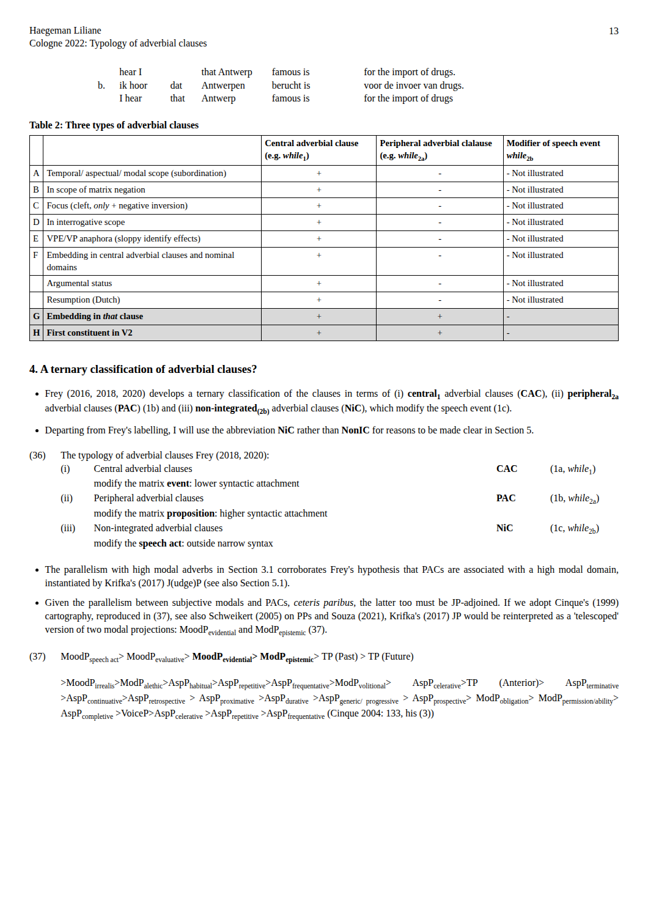Haegeman Liliane
Cologne 2022: Typology of adverbial clauses
13
hear I that Antwerp famous is for the import of drugs.
b. ik hoor dat Antwerpen berucht is voor de invoer van drugs.
I hear that Antwerp famous is for the import of drugs
Table 2: Three types of adverbial clauses
| | | Central adverbial clause (e.g. while 1 ) | Peripheral adverbial clalause (e.g. while 2a ) | Modifier of speech event while 2b |
| A | Temporal/ aspectual/ modal scope (subordination) | + | - | - Not illustrated |
| B | In scope of matrix negation | + | - | - Not illustrated |
| C | Focus (cleft, only + negative inversion) | + | - | - Not illustrated |
| D | In interrogative scope | + | - | - Not illustrated |
| E | VPE/VP anaphora (sloppy identify effects) | + | - | - Not illustrated |
| F | Embedding in central adverbial clauses and nominal domains | + | - | - Not illustrated |
| | Argumental status | + | - | - Not illustrated |
| | Resumption (Dutch) | + | - | - Not illustrated |
| G | Embedding in that clause | + | + | - |
| H | First constituent in V2 | + | + | - |
4. A ternary classification of adverbial clauses?
Frey (2016, 2018, 2020) develops a ternary classification of the clauses in terms of (i) central1 adverbial clauses (CAC), (ii) peripheral2a adverbial clauses (PAC) (1b) and (iii) non-integrated(2b) adverbial clauses (NiC), which modify the speech event (1c).
Departing from Frey's labelling, I will use the abbreviation NiC rather than NonIC for reasons to be made clear in Section 5.
(36)
The typology of adverbial clauses Frey (2018, 2020):
(i) Central adverbial clauses CAC (1a, while1)
modify the matrix event: lower syntactic attachment
(ii) Peripheral adverbial clauses PAC (1b, while2a)
modify the matrix proposition: higher syntactic attachment
(iii) Non-integrated adverbial clauses NiC (1c, while2b)
modify the speech act: outside narrow syntax
The parallelism with high modal adverbs in Section 3.1 corroborates Frey's hypothesis that PACs are associated with a high modal domain, instantiated by Krifka's (2017) J(udge)P (see also Section 5.1).
Given the parallelism between subjective modals and PACs, ceteris paribus, the latter too must be JP-adjoined. If we adopt Cinque's (1999) cartography, reproduced in (37), see also Schweikert (2005) on PPs and Souza (2021), Krifka's (2017) JP would be reinterpreted as a 'telescoped' version of two modal projections: MoodPevidential and ModPepistemic (37).
(37)
MoodPspeech act> MoodPevaluative> MoodPevidential> ModPepistemic> TP (Past) > TP (Future)
>MoodPirrealis>ModPalethic>AspPhabitual>AspPrepetitive>AspPfrequentative>ModPvolitional> AspPcelerative>TP (Anterior)> AspPterminative >AspPcontinuative>AspPretrospective > AspPproximative >AspPdurative >AspPgeneric/ progressive > AspPprospective> ModPobligation> ModPpermission/ability> AspPcompletive >VoiceP>AspPcelerative >AspPrepetitive >AspPfrequentative (Cinque 2004: 133, his (3))